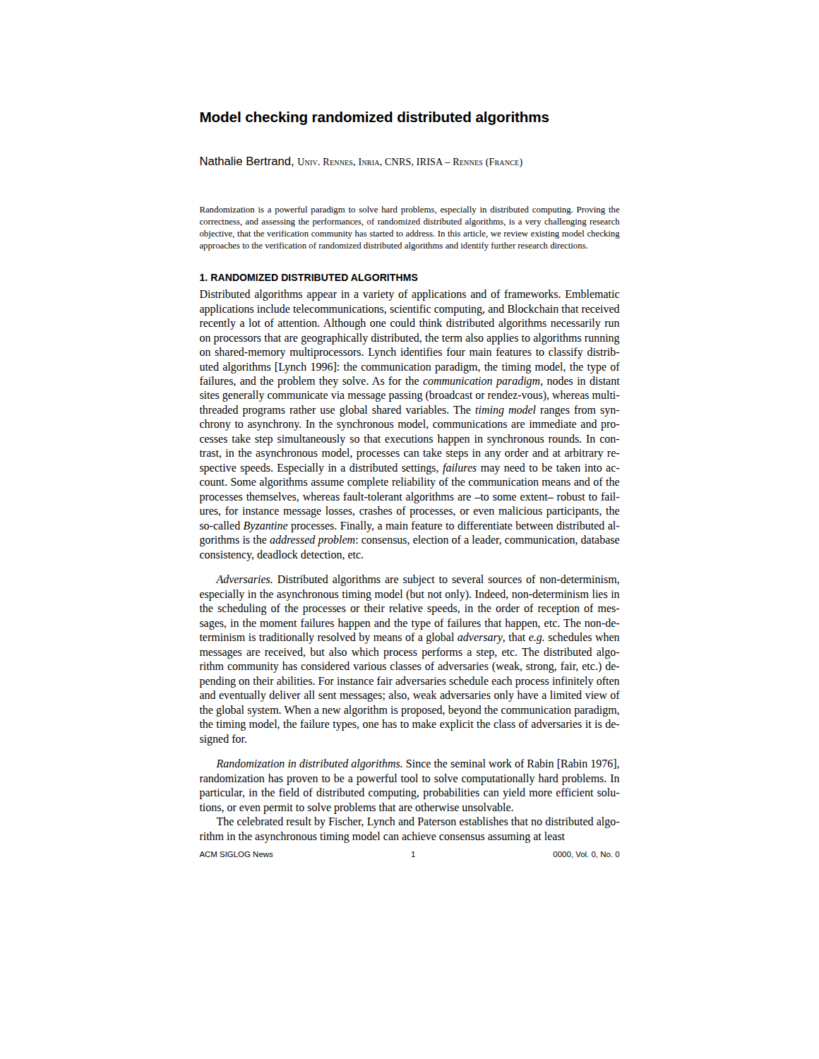Model checking randomized distributed algorithms
Nathalie Bertrand, Univ. Rennes, Inria, CNRS, IRISA – Rennes (France)
Randomization is a powerful paradigm to solve hard problems, especially in distributed computing. Proving the correctness, and assessing the performances, of randomized distributed algorithms, is a very challenging research objective, that the verification community has started to address. In this article, we review existing model checking approaches to the verification of randomized distributed algorithms and identify further research directions.
1. RANDOMIZED DISTRIBUTED ALGORITHMS
Distributed algorithms appear in a variety of applications and of frameworks. Emblematic applications include telecommunications, scientific computing, and Blockchain that received recently a lot of attention. Although one could think distributed algorithms necessarily run on processors that are geographically distributed, the term also applies to algorithms running on shared-memory multiprocessors. Lynch identifies four main features to classify distributed algorithms [Lynch 1996]: the communication paradigm, the timing model, the type of failures, and the problem they solve. As for the communication paradigm, nodes in distant sites generally communicate via message passing (broadcast or rendez-vous), whereas multithreaded programs rather use global shared variables. The timing model ranges from synchrony to asynchrony. In the synchronous model, communications are immediate and processes take step simultaneously so that executions happen in synchronous rounds. In contrast, in the asynchronous model, processes can take steps in any order and at arbitrary respective speeds. Especially in a distributed settings, failures may need to be taken into account. Some algorithms assume complete reliability of the communication means and of the processes themselves, whereas fault-tolerant algorithms are –to some extent– robust to failures, for instance message losses, crashes of processes, or even malicious participants, the so-called Byzantine processes. Finally, a main feature to differentiate between distributed algorithms is the addressed problem: consensus, election of a leader, communication, database consistency, deadlock detection, etc.
Adversaries. Distributed algorithms are subject to several sources of non-determinism, especially in the asynchronous timing model (but not only). Indeed, non-determinism lies in the scheduling of the processes or their relative speeds, in the order of reception of messages, in the moment failures happen and the type of failures that happen, etc. The non-determinism is traditionally resolved by means of a global adversary, that e.g. schedules when messages are received, but also which process performs a step, etc. The distributed algorithm community has considered various classes of adversaries (weak, strong, fair, etc.) depending on their abilities. For instance fair adversaries schedule each process infinitely often and eventually deliver all sent messages; also, weak adversaries only have a limited view of the global system. When a new algorithm is proposed, beyond the communication paradigm, the timing model, the failure types, one has to make explicit the class of adversaries it is designed for.
Randomization in distributed algorithms. Since the seminal work of Rabin [Rabin 1976], randomization has proven to be a powerful tool to solve computationally hard problems. In particular, in the field of distributed computing, probabilities can yield more efficient solutions, or even permit to solve problems that are otherwise unsolvable.
The celebrated result by Fischer, Lynch and Paterson establishes that no distributed algorithm in the asynchronous timing model can achieve consensus assuming at least
ACM SIGLOG News 1 0000, Vol. 0, No. 0